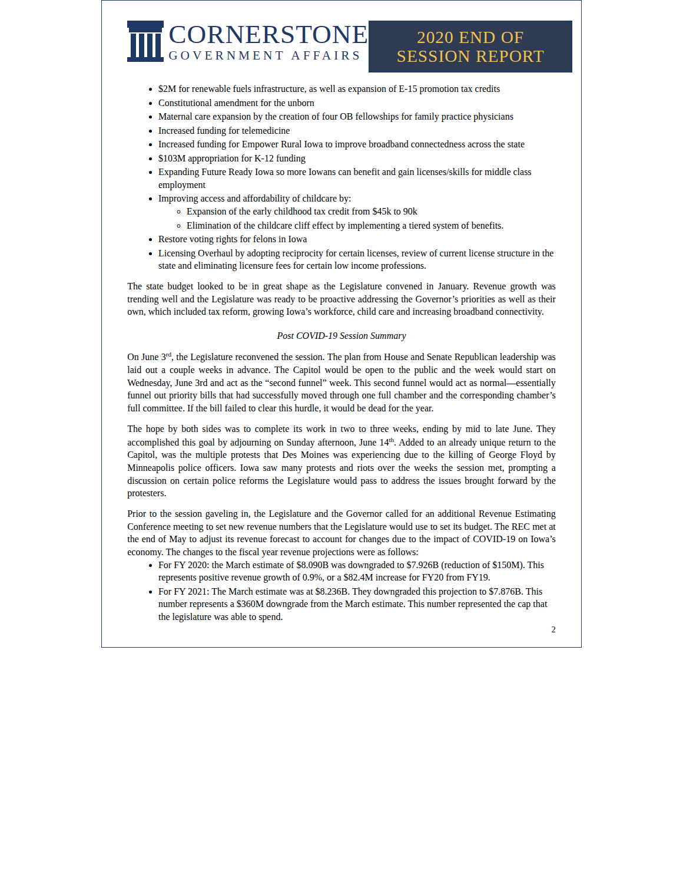CORNERSTONE
GOVERNMENT AFFAIRS
2020 END OF SESSION REPORT
$2M for renewable fuels infrastructure, as well as expansion of E-15 promotion tax credits
Constitutional amendment for the unborn
Maternal care expansion by the creation of four OB fellowships for family practice physicians
Increased funding for telemedicine
Increased funding for Empower Rural Iowa to improve broadband connectedness across the state
$103M appropriation for K-12 funding
Expanding Future Ready Iowa so more Iowans can benefit and gain licenses/skills for middle class employment
Improving access and affordability of childcare by:
Expansion of the early childhood tax credit from $45k to 90k
Elimination of the childcare cliff effect by implementing a tiered system of benefits.
Restore voting rights for felons in Iowa
Licensing Overhaul by adopting reciprocity for certain licenses, review of current license structure in the state and eliminating licensure fees for certain low income professions.
The state budget looked to be in great shape as the Legislature convened in January. Revenue growth was trending well and the Legislature was ready to be proactive addressing the Governor’s priorities as well as their own, which included tax reform, growing Iowa’s workforce, child care and increasing broadband connectivity.
Post COVID-19 Session Summary
On June 3rd, the Legislature reconvened the session. The plan from House and Senate Republican leadership was laid out a couple weeks in advance. The Capitol would be open to the public and the week would start on Wednesday, June 3rd and act as the “second funnel” week. This second funnel would act as normal—essentially funnel out priority bills that had successfully moved through one full chamber and the corresponding chamber’s full committee. If the bill failed to clear this hurdle, it would be dead for the year.
The hope by both sides was to complete its work in two to three weeks, ending by mid to late June. They accomplished this goal by adjourning on Sunday afternoon, June 14th. Added to an already unique return to the Capitol, was the multiple protests that Des Moines was experiencing due to the killing of George Floyd by Minneapolis police officers. Iowa saw many protests and riots over the weeks the session met, prompting a discussion on certain police reforms the Legislature would pass to address the issues brought forward by the protesters.
Prior to the session gaveling in, the Legislature and the Governor called for an additional Revenue Estimating Conference meeting to set new revenue numbers that the Legislature would use to set its budget. The REC met at the end of May to adjust its revenue forecast to account for changes due to the impact of COVID-19 on Iowa’s economy. The changes to the fiscal year revenue projections were as follows:
For FY 2020: the March estimate of $8.090B was downgraded to $7.926B (reduction of $150M). This represents positive revenue growth of 0.9%, or a $82.4M increase for FY20 from FY19.
For FY 2021: The March estimate was at $8.236B. They downgraded this projection to $7.876B. This number represents a $360M downgrade from the March estimate. This number represented the cap that the legislature was able to spend.
2